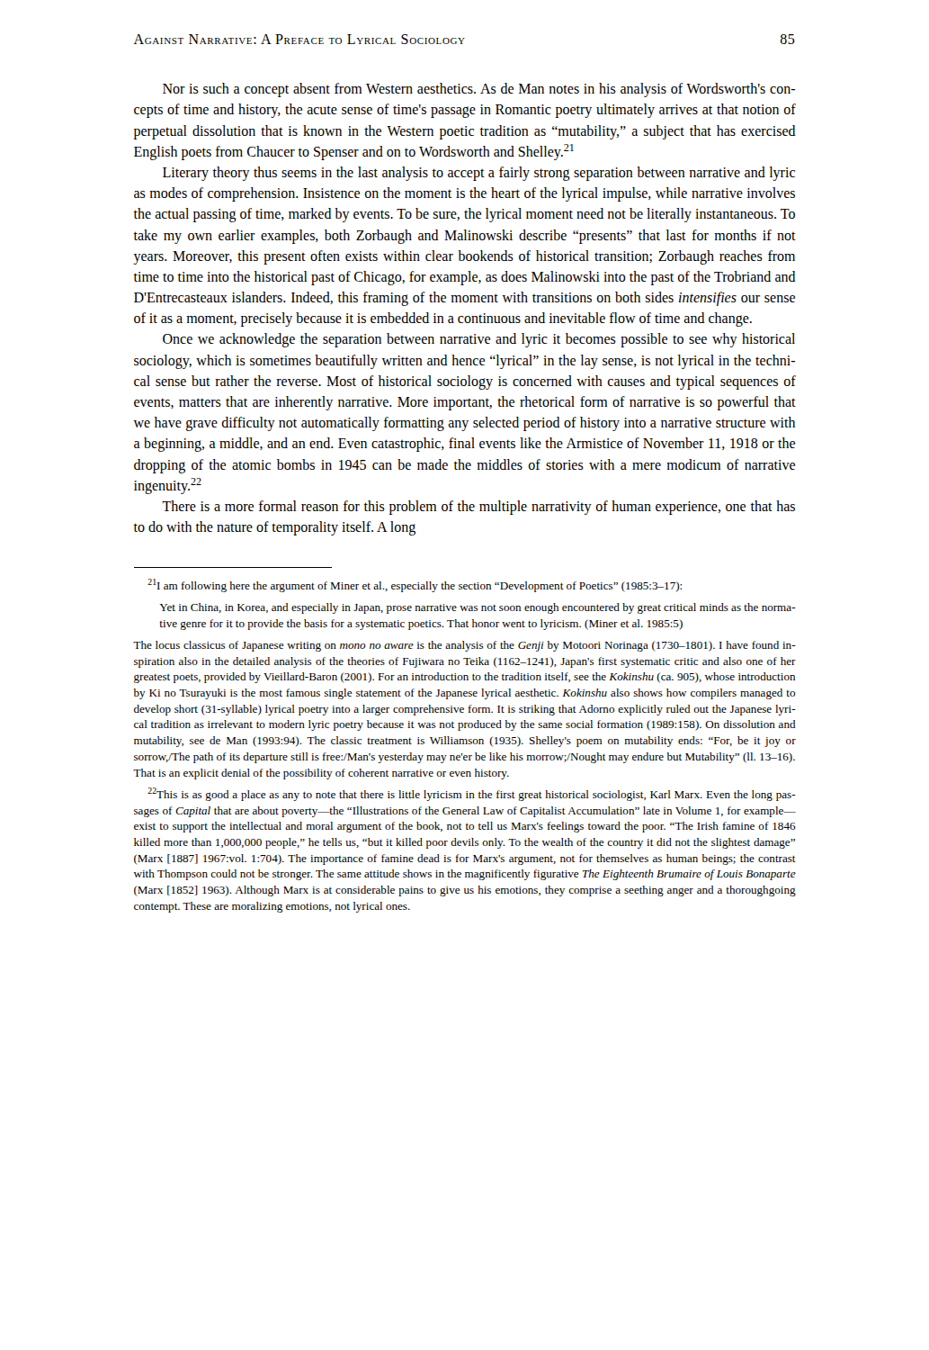Against Narrative: A Preface to Lyrical Sociology 85
Nor is such a concept absent from Western aesthetics. As de Man notes in his analysis of Wordsworth's concepts of time and history, the acute sense of time's passage in Romantic poetry ultimately arrives at that notion of perpetual dissolution that is known in the Western poetic tradition as “mutability,” a subject that has exercised English poets from Chaucer to Spenser and on to Wordsworth and Shelley.21
Literary theory thus seems in the last analysis to accept a fairly strong separation between narrative and lyric as modes of comprehension. Insistence on the moment is the heart of the lyrical impulse, while narrative involves the actual passing of time, marked by events. To be sure, the lyrical moment need not be literally instantaneous. To take my own earlier examples, both Zorbaugh and Malinowski describe “presents” that last for months if not years. Moreover, this present often exists within clear bookends of historical transition; Zorbaugh reaches from time to time into the historical past of Chicago, for example, as does Malinowski into the past of the Trobriand and D'Entrecasteaux islanders. Indeed, this framing of the moment with transitions on both sides intensifies our sense of it as a moment, precisely because it is embedded in a continuous and inevitable flow of time and change.
Once we acknowledge the separation between narrative and lyric it becomes possible to see why historical sociology, which is sometimes beautifully written and hence “lyrical” in the lay sense, is not lyrical in the technical sense but rather the reverse. Most of historical sociology is concerned with causes and typical sequences of events, matters that are inherently narrative. More important, the rhetorical form of narrative is so powerful that we have grave difficulty not automatically formatting any selected period of history into a narrative structure with a beginning, a middle, and an end. Even catastrophic, final events like the Armistice of November 11, 1918 or the dropping of the atomic bombs in 1945 can be made the middles of stories with a mere modicum of narrative ingenuity.22
There is a more formal reason for this problem of the multiple narrativity of human experience, one that has to do with the nature of temporality itself. A long
21I am following here the argument of Miner et al., especially the section “Development of Poetics” (1985:3–17):
Yet in China, in Korea, and especially in Japan, prose narrative was not soon enough encountered by great critical minds as the normative genre for it to provide the basis for a systematic poetics. That honor went to lyricism. (Miner et al. 1985:5)
The locus classicus of Japanese writing on mono no aware is the analysis of the Genji by Motoori Norinaga (1730–1801). I have found inspiration also in the detailed analysis of the theories of Fujiwara no Teika (1162–1241), Japan's first systematic critic and also one of her greatest poets, provided by Vieillard-Baron (2001). For an introduction to the tradition itself, see the Kokinshu (ca. 905), whose introduction by Ki no Tsurayuki is the most famous single statement of the Japanese lyrical aesthetic. Kokinshu also shows how compilers managed to develop short (31-syllable) lyrical poetry into a larger comprehensive form. It is striking that Adorno explicitly ruled out the Japanese lyrical tradition as irrelevant to modern lyric poetry because it was not produced by the same social formation (1989:158). On dissolution and mutability, see de Man (1993:94). The classic treatment is Williamson (1935). Shelley's poem on mutability ends: “For, be it joy or sorrow,/The path of its departure still is free:/Man's yesterday may ne'er be like his morrow;/Nought may endure but Mutability” (ll. 13–16). That is an explicit denial of the possibility of coherent narrative or even history.
22This is as good a place as any to note that there is little lyricism in the first great historical sociologist, Karl Marx. Even the long passages of Capital that are about poverty—the “Illustrations of the General Law of Capitalist Accumulation” late in Volume 1, for example—exist to support the intellectual and moral argument of the book, not to tell us Marx's feelings toward the poor. “The Irish famine of 1846 killed more than 1,000,000 people,” he tells us, “but it killed poor devils only. To the wealth of the country it did not the slightest damage” (Marx [1887] 1967:vol. 1:704). The importance of famine dead is for Marx's argument, not for themselves as human beings; the contrast with Thompson could not be stronger. The same attitude shows in the magnificently figurative The Eighteenth Brumaire of Louis Bonaparte (Marx [1852] 1963). Although Marx is at considerable pains to give us his emotions, they comprise a seething anger and a thoroughgoing contempt. These are moralizing emotions, not lyrical ones.